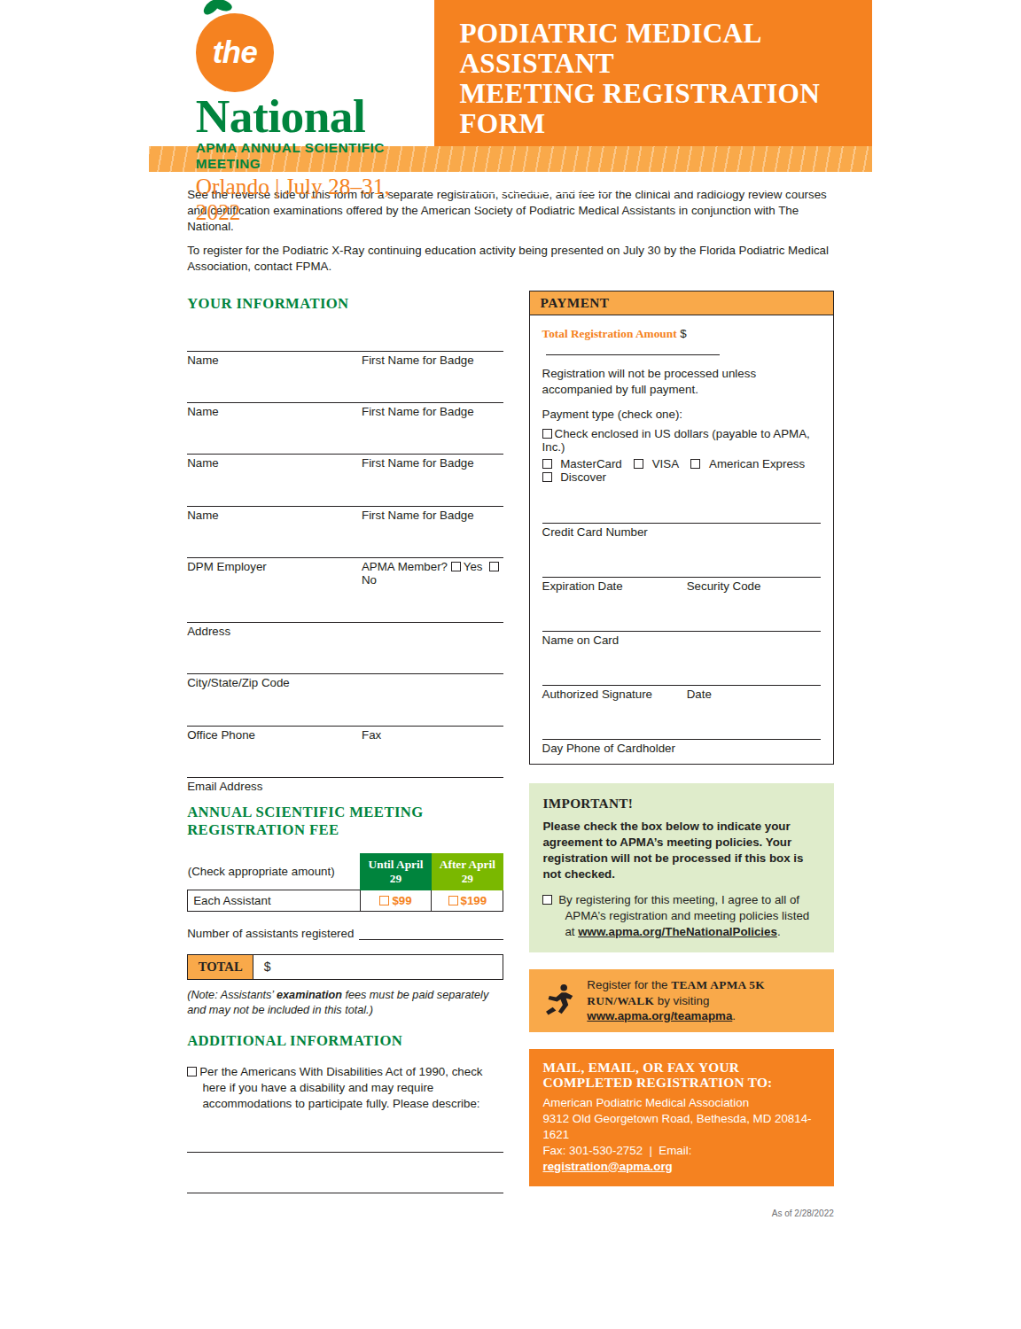the National
APMA ANNUAL SCIENTIFIC MEETING
Orlando | July 28–31, 2022
PODIATRIC MEDICAL ASSISTANT
MEETING REGISTRATION FORM
The registration on this page is for assistants attending The National. You may also register online to attend the meeting by visiting www.apma.org/thenational. The meeting is being provided in-person only.
See the reverse side of this form for a separate registration, schedule, and fee for the clinical and radiology review courses and certification examinations offered by the American Society of Podiatric Medical Assistants in conjunction with The National.
To register for the Podiatric X-Ray continuing education activity being presented on July 30 by the Florida Podiatric Medical Association, contact FPMA.
Your Information
Name
First Name for Badge
Name
First Name for Badge
Name
First Name for Badge
Name
First Name for Badge
DPM Employer
APMA Member? Yes No
Address
City/State/Zip Code
Office Phone
Fax
Email Address
Annual Scientific Meeting Registration Fee
| (Check appropriate amount) | Until April 29 | After April 29 |
| Each Assistant | $99 | $199 |
Number of assistants registered
TOTAL
$
(Note: Assistants’ examination fees must be paid separately and may not be included in this total.)
Additional Information
Per the Americans With Disabilities Act of 1990, check here if you have a disability and may require accommodations to participate fully. Please describe:
PAYMENT
Total Registration Amount $
Registration will not be processed unless accompanied by full payment.
Payment type (check one):
Check enclosed in US dollars (payable to APMA, Inc.)
MasterCard VISA American Express Discover
Credit Card Number
Expiration Date
Security Code
Name on Card
Authorized Signature
Date
Day Phone of Cardholder
IMPORTANT!
Please check the box below to indicate your agreement to APMA’s meeting policies. Your registration will not be processed if this box is not checked.
By registering for this meeting, I agree to all of APMA’s registration and meeting policies listed at www.apma.org/TheNationalPolicies.
Register for the TEAM APMA 5K RUN/WALK by visiting www.apma.org/teamapma.
MAIL, EMAIL, OR FAX YOUR COMPLETED REGISTRATION TO:
American Podiatric Medical Association
9312 Old Georgetown Road, Bethesda, MD 20814-1621
Fax: 301-530-2752 | Email: registration@apma.org
As of 2/28/2022